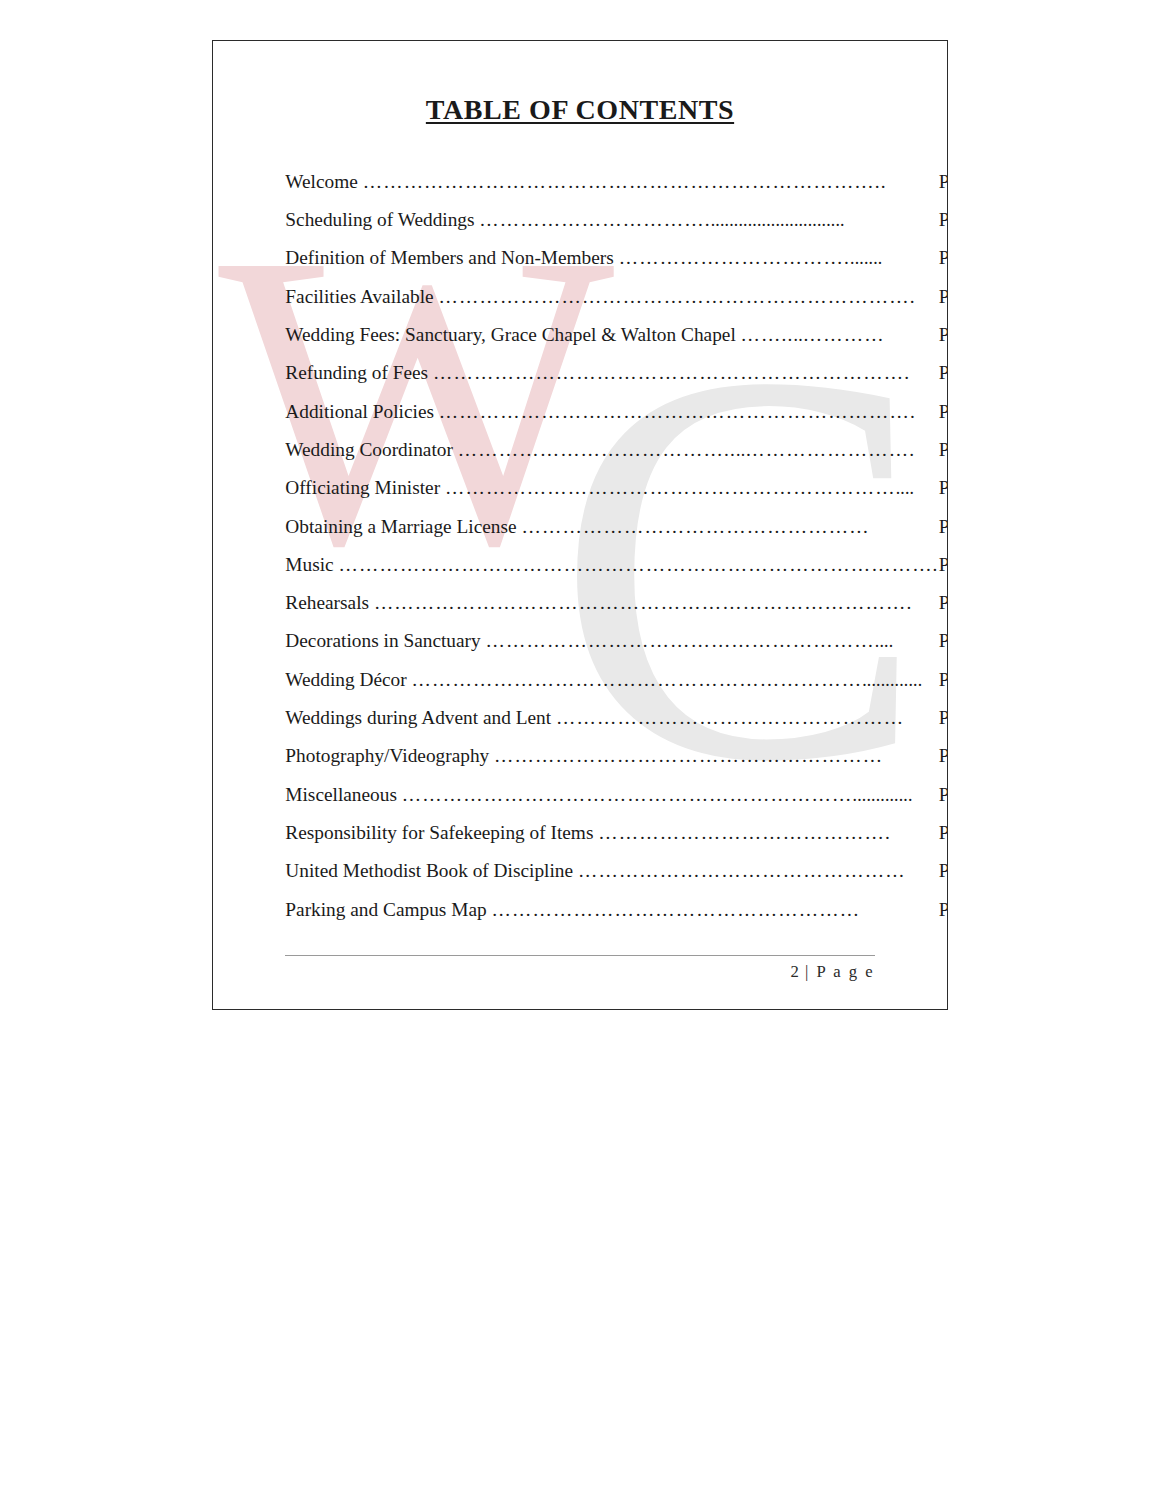W
C
TABLE OF CONTENTS
| Welcome ………………………………………………………………….. | Page 3 |
| Scheduling of Weddings ……………………………. ............................. | Page 3 |
| Definition of Members and Non-Members ……………………………. ....... | Page 3 |
| Facilities Available ……………………………………………………………. | Page 3 |
| Wedding Fees: Sanctuary, Grace Chapel & Walton Chapel …….. .. ………… | Page 4 |
| Refunding of Fees ……………………………………………………………. | Page 4 |
| Additional Policies ……………………………………………………………. | Page 4 |
| Wedding Coordinator ………………………………….. .. ……………………. | Page 5 |
| Officiating Minister ………………………………………………………… .... | Page 5 |
| Obtaining a Marriage License …………………………………………… | Page 5 |
| Music ……………………………………………………………………………. | Page 6 |
| Rehearsals ……………………………………………………………………. | Page 6 |
| Decorations in Sanctuary ………………………………………………… .... | Page 6 |
| Wedding Décor ………………………………………………………… ............. | Page 6 |
| Weddings during Advent and Lent …………………………………………… | Page 7 |
| Photography/Videography ………………………………………………… | Page 7 |
| Miscellaneous ………………………………………………………… ............. | Page 7 |
| Responsibility for Safekeeping of Items ……………………………………. | Page 7 |
| United Methodist Book of Discipline ………………………………………… | Page 8 |
| Parking and Campus Map ……………………………………………… | Page 8 |
2 | P a g e